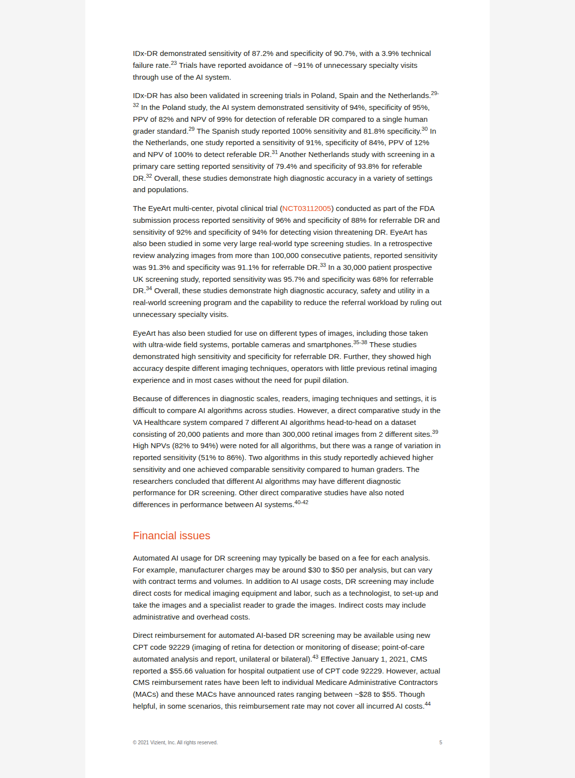IDx-DR demonstrated sensitivity of 87.2% and specificity of 90.7%, with a 3.9% technical failure rate.23 Trials have reported avoidance of ~91% of unnecessary specialty visits through use of the AI system.
IDx-DR has also been validated in screening trials in Poland, Spain and the Netherlands.29-32 In the Poland study, the AI system demonstrated sensitivity of 94%, specificity of 95%, PPV of 82% and NPV of 99% for detection of referable DR compared to a single human grader standard.29 The Spanish study reported 100% sensitivity and 81.8% specificity.30 In the Netherlands, one study reported a sensitivity of 91%, specificity of 84%, PPV of 12% and NPV of 100% to detect referable DR.31 Another Netherlands study with screening in a primary care setting reported sensitivity of 79.4% and specificity of 93.8% for referable DR.32 Overall, these studies demonstrate high diagnostic accuracy in a variety of settings and populations.
The EyeArt multi-center, pivotal clinical trial (NCT03112005) conducted as part of the FDA submission process reported sensitivity of 96% and specificity of 88% for referrable DR and sensitivity of 92% and specificity of 94% for detecting vision threatening DR. EyeArt has also been studied in some very large real-world type screening studies. In a retrospective review analyzing images from more than 100,000 consecutive patients, reported sensitivity was 91.3% and specificity was 91.1% for referrable DR.33 In a 30,000 patient prospective UK screening study, reported sensitivity was 95.7% and specificity was 68% for referrable DR.34 Overall, these studies demonstrate high diagnostic accuracy, safety and utility in a real-world screening program and the capability to reduce the referral workload by ruling out unnecessary specialty visits.
EyeArt has also been studied for use on different types of images, including those taken with ultra-wide field systems, portable cameras and smartphones.35-38 These studies demonstrated high sensitivity and specificity for referrable DR. Further, they showed high accuracy despite different imaging techniques, operators with little previous retinal imaging experience and in most cases without the need for pupil dilation.
Because of differences in diagnostic scales, readers, imaging techniques and settings, it is difficult to compare AI algorithms across studies. However, a direct comparative study in the VA Healthcare system compared 7 different AI algorithms head-to-head on a dataset consisting of 20,000 patients and more than 300,000 retinal images from 2 different sites.39 High NPVs (82% to 94%) were noted for all algorithms, but there was a range of variation in reported sensitivity (51% to 86%). Two algorithms in this study reportedly achieved higher sensitivity and one achieved comparable sensitivity compared to human graders. The researchers concluded that different AI algorithms may have different diagnostic performance for DR screening. Other direct comparative studies have also noted differences in performance between AI systems.40-42
Financial issues
Automated AI usage for DR screening may typically be based on a fee for each analysis. For example, manufacturer charges may be around $30 to $50 per analysis, but can vary with contract terms and volumes. In addition to AI usage costs, DR screening may include direct costs for medical imaging equipment and labor, such as a technologist, to set-up and take the images and a specialist reader to grade the images. Indirect costs may include administrative and overhead costs.
Direct reimbursement for automated AI-based DR screening may be available using new CPT code 92229 (imaging of retina for detection or monitoring of disease; point-of-care automated analysis and report, unilateral or bilateral).43 Effective January 1, 2021, CMS reported a $55.66 valuation for hospital outpatient use of CPT code 92229. However, actual CMS reimbursement rates have been left to individual Medicare Administrative Contractors (MACs) and these MACs have announced rates ranging between ~$28 to $55. Though helpful, in some scenarios, this reimbursement rate may not cover all incurred AI costs.44
© 2021 Vizient, Inc. All rights reserved. 5